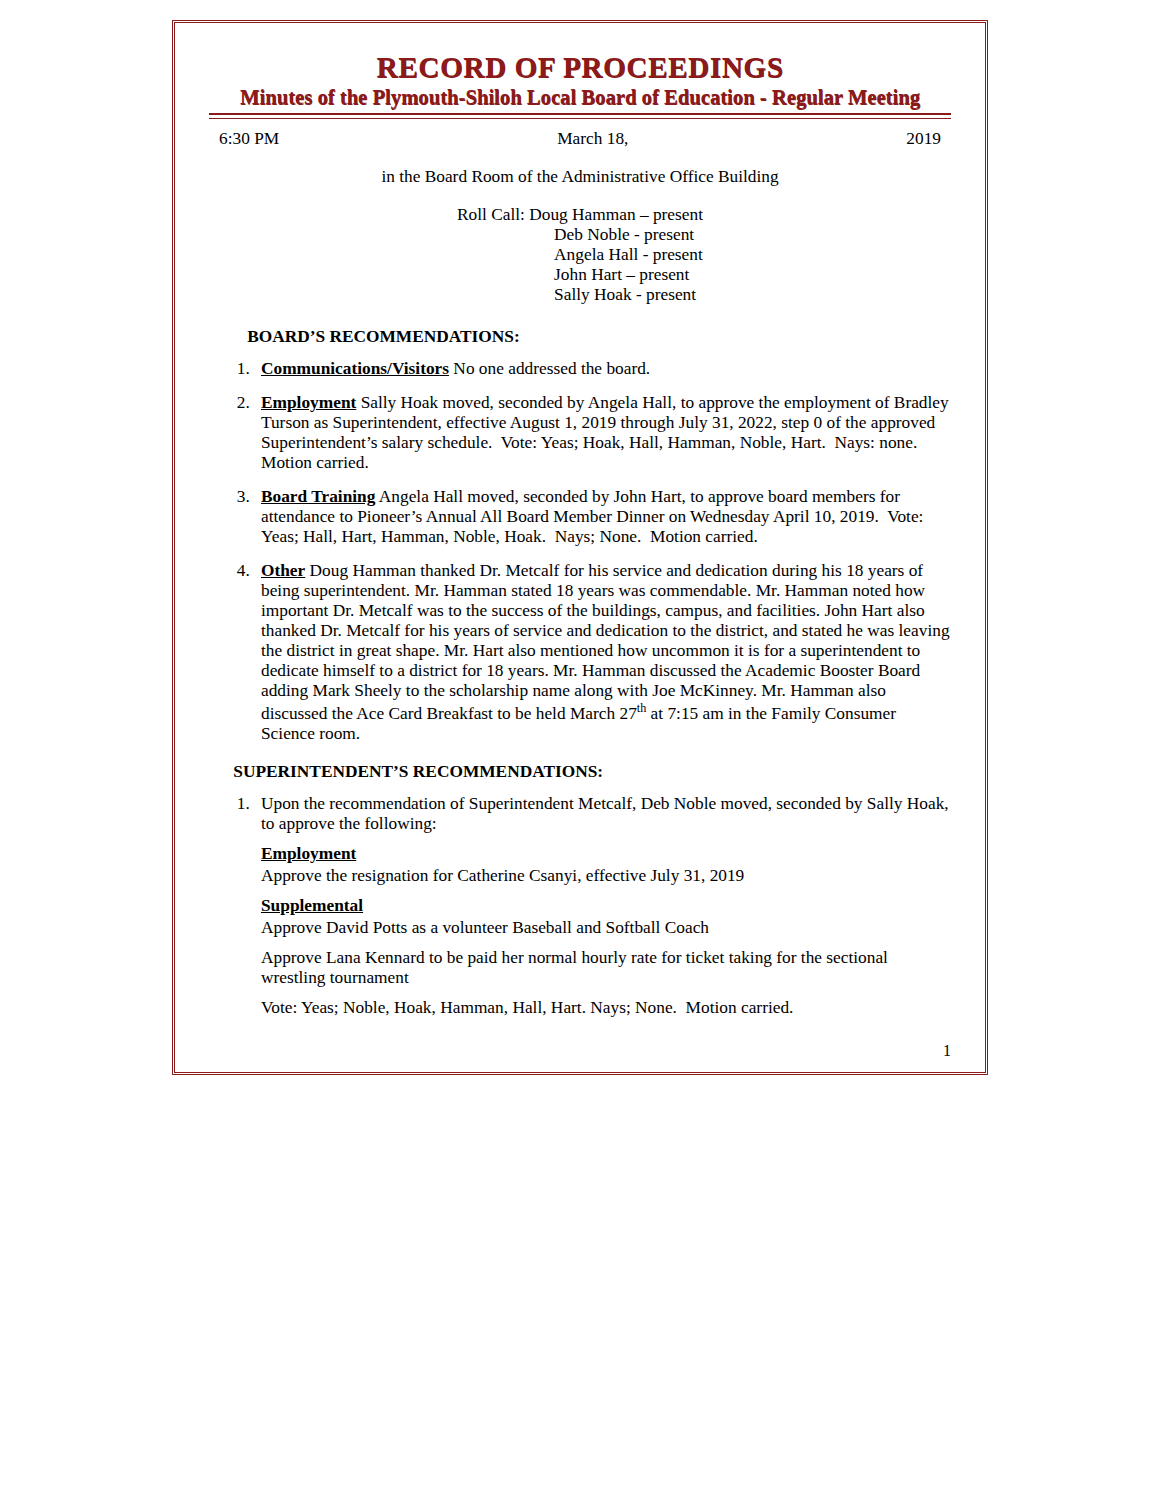RECORD OF PROCEEDINGS
Minutes of the Plymouth-Shiloh Local Board of Education - Regular Meeting
6:30 PM March 18, 2019
in the Board Room of the Administrative Office Building
Roll Call: Doug Hamman – present
Deb Noble - present
Angela Hall - present
John Hart – present
Sally Hoak - present
BOARD’S RECOMMENDATIONS:
Communications/Visitors No one addressed the board.
Employment Sally Hoak moved, seconded by Angela Hall, to approve the employment of Bradley Turson as Superintendent, effective August 1, 2019 through July 31, 2022, step 0 of the approved Superintendent’s salary schedule. Vote: Yeas; Hoak, Hall, Hamman, Noble, Hart. Nays: none. Motion carried.
Board Training Angela Hall moved, seconded by John Hart, to approve board members for attendance to Pioneer’s Annual All Board Member Dinner on Wednesday April 10, 2019. Vote: Yeas; Hall, Hart, Hamman, Noble, Hoak. Nays; None. Motion carried.
Other Doug Hamman thanked Dr. Metcalf for his service and dedication during his 18 years of being superintendent. Mr. Hamman stated 18 years was commendable. Mr. Hamman noted how important Dr. Metcalf was to the success of the buildings, campus, and facilities. John Hart also thanked Dr. Metcalf for his years of service and dedication to the district, and stated he was leaving the district in great shape. Mr. Hart also mentioned how uncommon it is for a superintendent to dedicate himself to a district for 18 years. Mr. Hamman discussed the Academic Booster Board adding Mark Sheely to the scholarship name along with Joe McKinney. Mr. Hamman also discussed the Ace Card Breakfast to be held March 27th at 7:15 am in the Family Consumer Science room.
SUPERINTENDENT’S RECOMMENDATIONS:
Upon the recommendation of Superintendent Metcalf, Deb Noble moved, seconded by Sally Hoak, to approve the following:
Employment
Approve the resignation for Catherine Csanyi, effective July 31, 2019
Supplemental
Approve David Potts as a volunteer Baseball and Softball Coach
Approve Lana Kennard to be paid her normal hourly rate for ticket taking for the sectional wrestling tournament
Vote: Yeas; Noble, Hoak, Hamman, Hall, Hart. Nays; None. Motion carried.
1